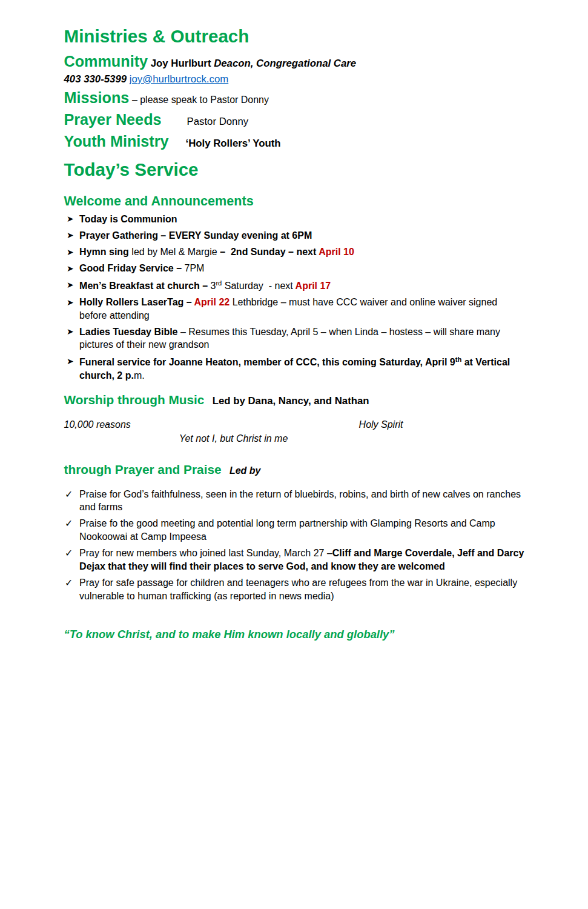Ministries & Outreach
Community Joy Hurlburt Deacon, Congregational Care
403 330-5399 joy@hurlburtrock.com
Missions – please speak to Pastor Donny
Prayer Needs Pastor Donny
Youth Ministry ‘Holy Rollers’ Youth
Today’s Service
Welcome and Announcements
Today is Communion
Prayer Gathering – EVERY Sunday evening at 6PM
Hymn sing led by Mel & Margie – 2nd Sunday – next April 10
Good Friday Service – 7PM
Men’s Breakfast at church – 3rd Saturday - next April 17
Holly Rollers LaserTag – April 22 Lethbridge – must have CCC waiver and online waiver signed before attending
Ladies Tuesday Bible – Resumes this Tuesday, April 5 – when Linda – hostess – will share many pictures of their new grandson
Funeral service for Joanne Heaton, member of CCC, this coming Saturday, April 9th at Vertical church, 2 p.m.
Worship through Music Led by Dana, Nancy, and Nathan
10,000 reasons Holy Spirit
Yet not I, but Christ in me
through Prayer and Praise Led by
Praise for God’s faithfulness, seen in the return of bluebirds, robins, and birth of new calves on ranches and farms
Praise fo the good meeting and potential long term partnership with Glamping Resorts and Camp Nookoowai at Camp Impeesa
Pray for new members who joined last Sunday, March 27 –Cliff and Marge Coverdale, Jeff and Darcy Dejax that they will find their places to serve God, and know they are welcomed
Pray for safe passage for children and teenagers who are refugees from the war in Ukraine, especially vulnerable to human trafficking (as reported in news media)
“To know Christ, and to make Him known locally and globally”